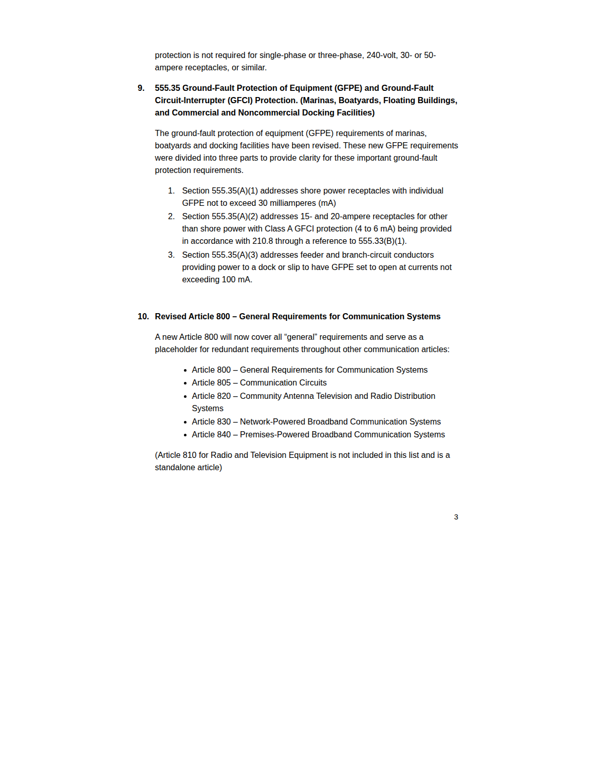protection is not required for single-phase or three-phase, 240-volt, 30- or 50-ampere receptacles, or similar.
9.
555.35 Ground-Fault Protection of Equipment (GFPE) and Ground-Fault Circuit-Interrupter (GFCI) Protection. (Marinas, Boatyards, Floating Buildings, and Commercial and Noncommercial Docking Facilities)
The ground-fault protection of equipment (GFPE) requirements of marinas, boatyards and docking facilities have been revised. These new GFPE requirements were divided into three parts to provide clarity for these important ground-fault protection requirements.
Section 555.35(A)(1) addresses shore power receptacles with individual GFPE not to exceed 30 milliamperes (mA)
Section 555.35(A)(2) addresses 15- and 20-ampere receptacles for other than shore power with Class A GFCI protection (4 to 6 mA) being provided in accordance with 210.8 through a reference to 555.33(B)(1).
Section 555.35(A)(3) addresses feeder and branch-circuit conductors providing power to a dock or slip to have GFPE set to open at currents not exceeding 100 mA.
10.
Revised Article 800 – General Requirements for Communication Systems
A new Article 800 will now cover all “general” requirements and serve as a placeholder for redundant requirements throughout other communication articles:
Article 800 – General Requirements for Communication Systems
Article 805 – Communication Circuits
Article 820 – Community Antenna Television and Radio Distribution Systems
Article 830 – Network-Powered Broadband Communication Systems
Article 840 – Premises-Powered Broadband Communication Systems
(Article 810 for Radio and Television Equipment is not included in this list and is a standalone article)
3